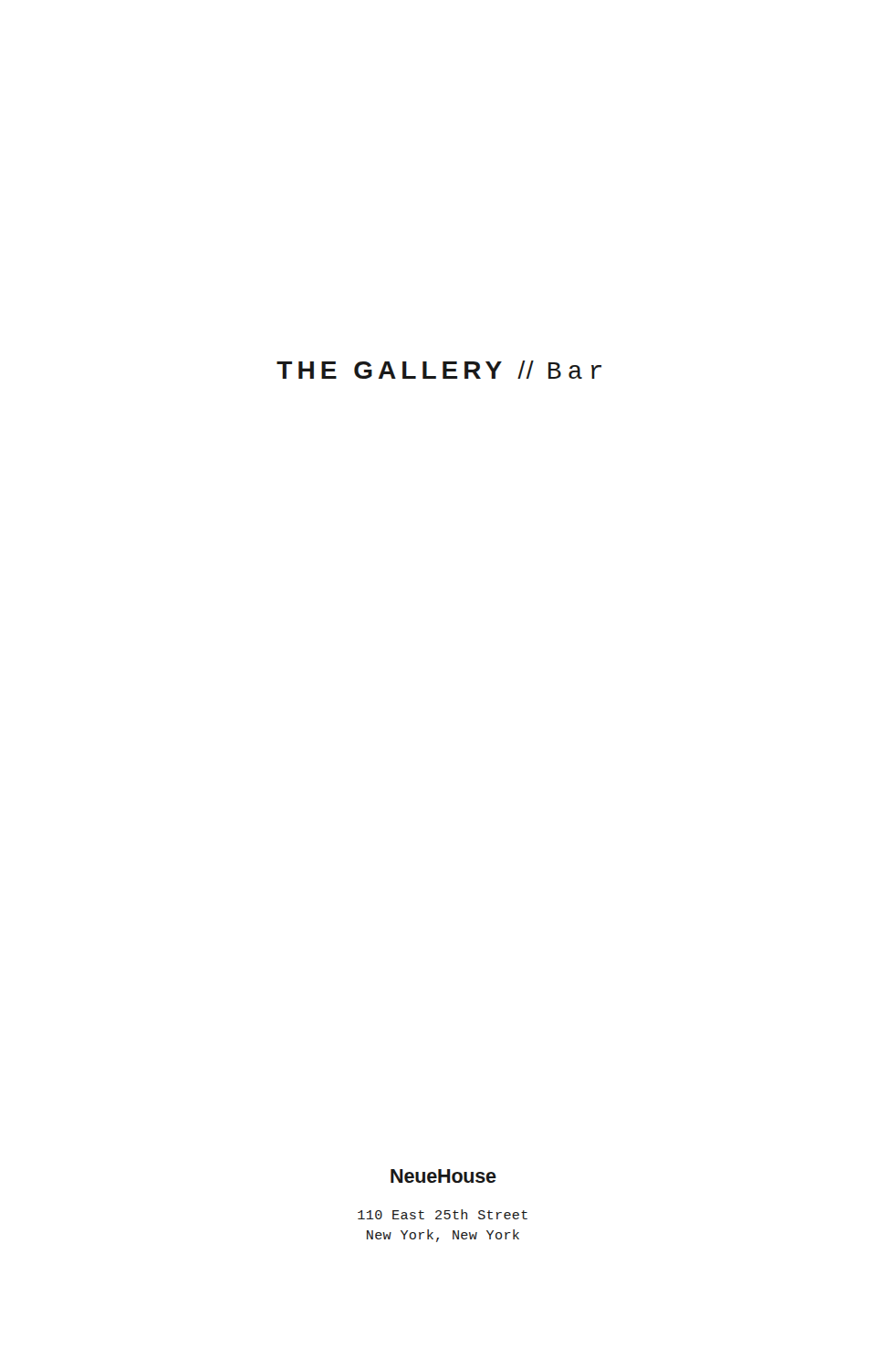The Gallery // Bar
NeueHouse
110 East 25th Street
New York, New York